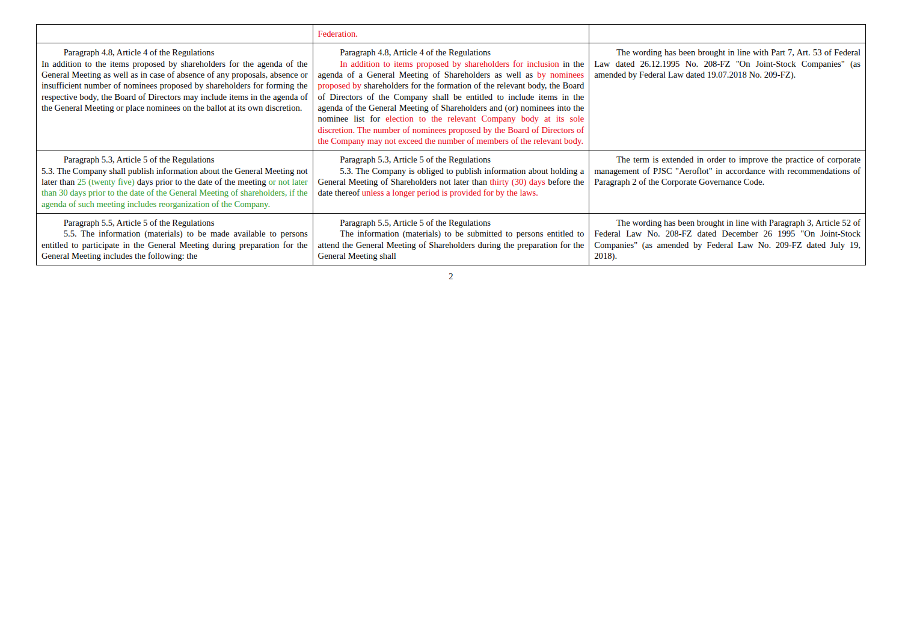| | Federation. | |
| Paragraph 4.8, Article 4 of the Regulations In addition to the items proposed by shareholders for the agenda of the General Meeting as well as in case of absence of any proposals, absence or insufficient number of nominees proposed by shareholders for forming the respective body, the Board of Directors may include items in the agenda of the General Meeting or place nominees on the ballot at its own discretion. | Paragraph 4.8, Article 4 of the Regulations In addition to items proposed by shareholders for inclusion in the agenda of a General Meeting of Shareholders as well as by nominees proposed by shareholders for the formation of the relevant body, the Board of Directors of the Company shall be entitled to include items in the agenda of the General Meeting of Shareholders and (or) nominees into the nominee list for election to the relevant Company body at its sole discretion. The number of nominees proposed by the Board of Directors of the Company may not exceed the number of members of the relevant body. | The wording has been brought in line with Part 7, Art. 53 of Federal Law dated 26.12.1995 No. 208-FZ "On Joint-Stock Companies" (as amended by Federal Law dated 19.07.2018 No. 209-FZ). |
| Paragraph 5.3, Article 5 of the Regulations 5.3. The Company shall publish information about the General Meeting not later than 25 (twenty five) days prior to the date of the meeting or not later than 30 days prior to the date of the General Meeting of shareholders, if the agenda of such meeting includes reorganization of the Company. | Paragraph 5.3, Article 5 of the Regulations 5.3. The Company is obliged to publish information about holding a General Meeting of Shareholders not later than thirty (30) days before the date thereof unless a longer period is provided for by the laws. | The term is extended in order to improve the practice of corporate management of PJSC "Aeroflot" in accordance with recommendations of Paragraph 2 of the Corporate Governance Code. |
| Paragraph 5.5, Article 5 of the Regulations 5.5. The information (materials) to be made available to persons entitled to participate in the General Meeting during preparation for the General Meeting includes the following: the | Paragraph 5.5, Article 5 of the Regulations The information (materials) to be submitted to persons entitled to attend the General Meeting of Shareholders during the preparation for the General Meeting shall | The wording has been brought in line with Paragraph 3, Article 52 of Federal Law No. 208-FZ dated December 26 1995 "On Joint-Stock Companies" (as amended by Federal Law No. 209-FZ dated July 19, 2018). |
2